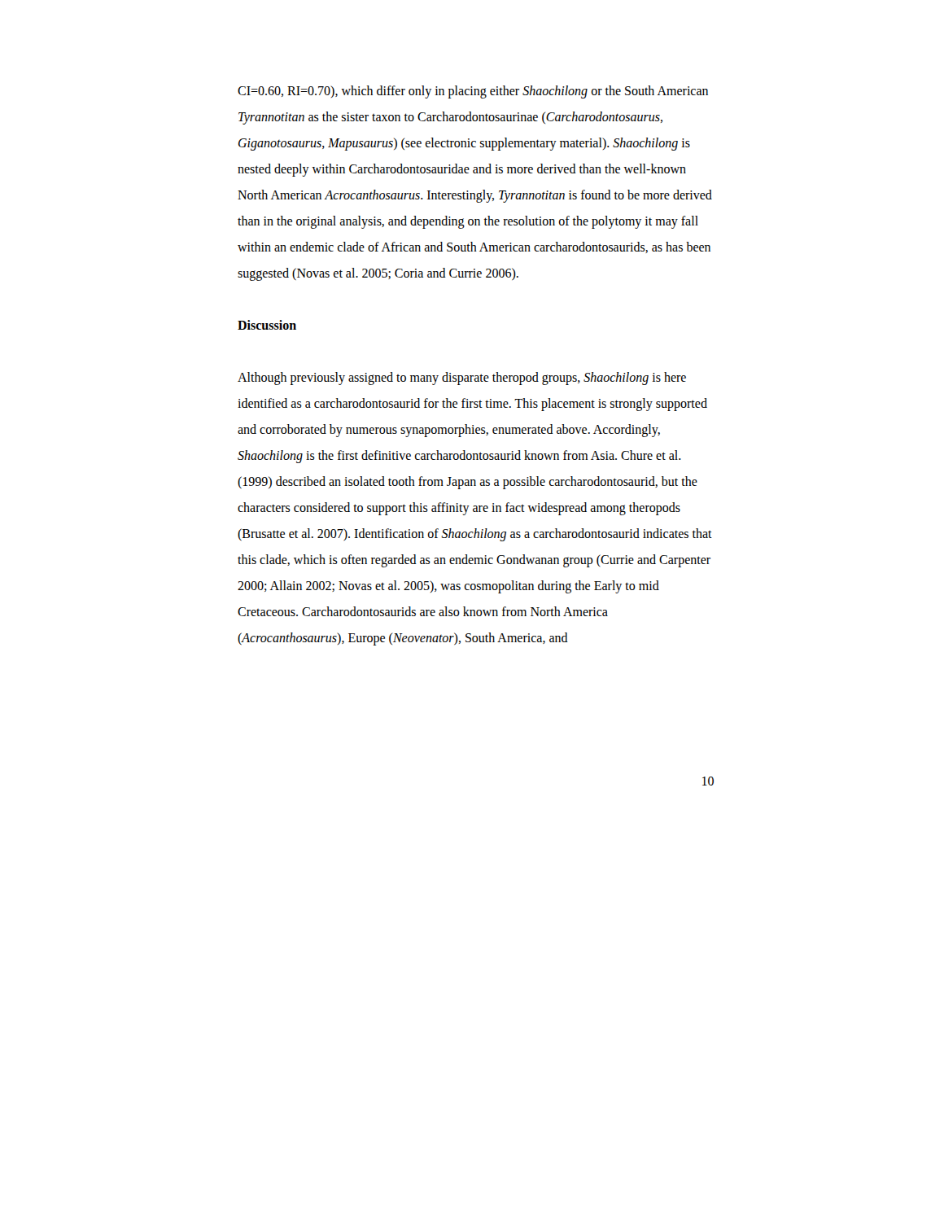CI=0.60, RI=0.70), which differ only in placing either Shaochilong or the South American Tyrannotitan as the sister taxon to Carcharodontosaurinae (Carcharodontosaurus, Giganotosaurus, Mapusaurus) (see electronic supplementary material). Shaochilong is nested deeply within Carcharodontosauridae and is more derived than the well-known North American Acrocanthosaurus. Interestingly, Tyrannotitan is found to be more derived than in the original analysis, and depending on the resolution of the polytomy it may fall within an endemic clade of African and South American carcharodontosaurids, as has been suggested (Novas et al. 2005; Coria and Currie 2006).
Discussion
Although previously assigned to many disparate theropod groups, Shaochilong is here identified as a carcharodontosaurid for the first time. This placement is strongly supported and corroborated by numerous synapomorphies, enumerated above. Accordingly, Shaochilong is the first definitive carcharodontosaurid known from Asia. Chure et al. (1999) described an isolated tooth from Japan as a possible carcharodontosaurid, but the characters considered to support this affinity are in fact widespread among theropods (Brusatte et al. 2007). Identification of Shaochilong as a carcharodontosaurid indicates that this clade, which is often regarded as an endemic Gondwanan group (Currie and Carpenter 2000; Allain 2002; Novas et al. 2005), was cosmopolitan during the Early to mid Cretaceous. Carcharodontosaurids are also known from North America (Acrocanthosaurus), Europe (Neovenator), South America, and
10